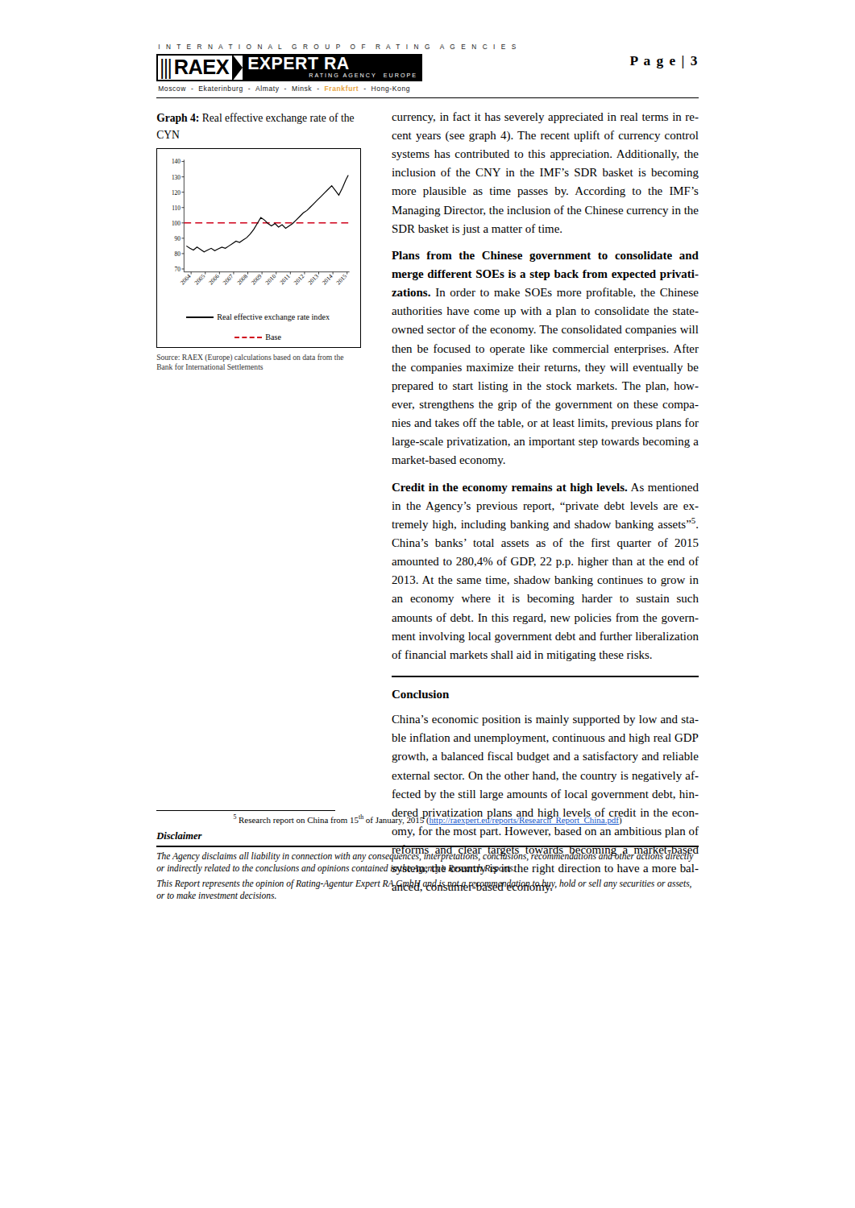I N T E R N A T I O N A L G R O U P O F R A T I N G A G E N C I E S
|||RAEX
EXPERT RA RATING AGENCY EUROPE
Moscow - Ekaterinburg - Almaty - Minsk - Frankfurt - Hong-Kong
P a g e | 3
Graph 4: Real effective exchange rate of the CYN
140 130 120 110 100 90 80 70 2004 2005 2006 2007 2008 2009 2010 2011 2012 2013 2014 2015
Real effective exchange rate index Base
Source: RAEX (Europe) calculations based on data from the Bank for International Settlements
currency, in fact it has severely appreciated in real terms in recent years (see graph 4). The recent uplift of currency control systems has contributed to this appreciation. Additionally, the inclusion of the CNY in the IMF’s SDR basket is becoming more plausible as time passes by. According to the IMF’s Managing Director, the inclusion of the Chinese currency in the SDR basket is just a matter of time.
Plans from the Chinese government to consolidate and merge different SOEs is a step back from expected privatizations. In order to make SOEs more profitable, the Chinese authorities have come up with a plan to consolidate the state-owned sector of the economy. The consolidated companies will then be focused to operate like commercial enterprises. After the companies maximize their returns, they will eventually be prepared to start listing in the stock markets. The plan, however, strengthens the grip of the government on these companies and takes off the table, or at least limits, previous plans for large-scale privatization, an important step towards becoming a market-based economy.
Credit in the economy remains at high levels. As mentioned in the Agency’s previous report, “private debt levels are extremely high, including banking and shadow banking assets”5. China’s banks’ total assets as of the first quarter of 2015 amounted to 280,4% of GDP, 22 p.p. higher than at the end of 2013. At the same time, shadow banking continues to grow in an economy where it is becoming harder to sustain such amounts of debt. In this regard, new policies from the government involving local government debt and further liberalization of financial markets shall aid in mitigating these risks.
Conclusion
China’s economic position is mainly supported by low and stable inflation and unemployment, continuous and high real GDP growth, a balanced fiscal budget and a satisfactory and reliable external sector. On the other hand, the country is negatively affected by the still large amounts of local government debt, hindered privatization plans and high levels of credit in the economy, for the most part. However, based on an ambitious plan of reforms and clear targets towards becoming a market-based system, the country is in the right direction to have a more balanced, consumer-based economy.
5 Research report on China from 15th of January, 2015 (http://raexpert.eu/reports/Research_Report_China.pdf)
Disclaimer
The Agency disclaims all liability in connection with any consequences, interpretations, conclusions, recommendations and other actions directly or indirectly related to the conclusions and opinions contained in the Agency’s Research Reports.
This Report represents the opinion of Rating-Agentur Expert RA GmbH and is not a recommendation to buy, hold or sell any securities or assets, or to make investment decisions.